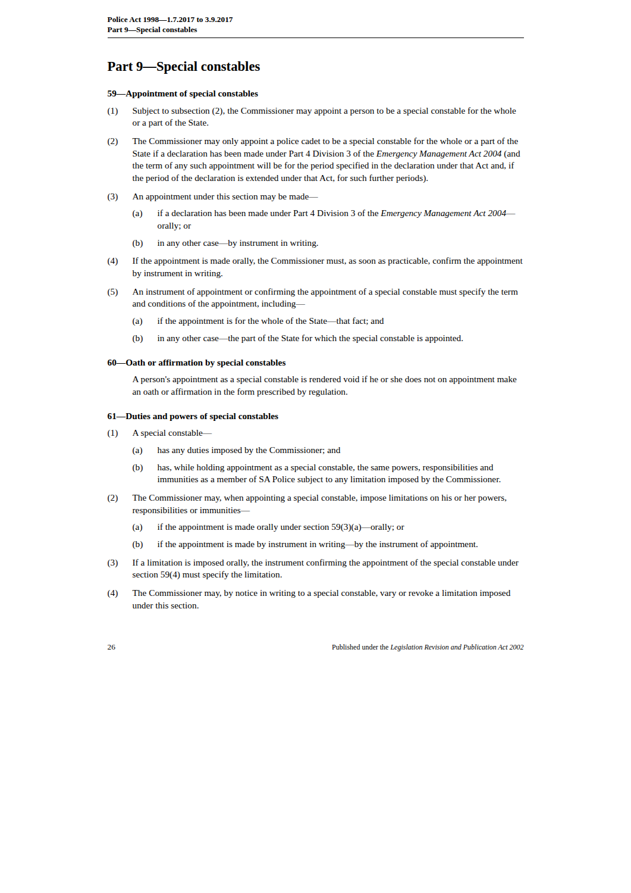Police Act 1998—1.7.2017 to 3.9.2017
Part 9—Special constables
Part 9—Special constables
59—Appointment of special constables
(1) Subject to subsection (2), the Commissioner may appoint a person to be a special constable for the whole or a part of the State.
(2) The Commissioner may only appoint a police cadet to be a special constable for the whole or a part of the State if a declaration has been made under Part 4 Division 3 of the Emergency Management Act 2004 (and the term of any such appointment will be for the period specified in the declaration under that Act and, if the period of the declaration is extended under that Act, for such further periods).
(3) An appointment under this section may be made—
(a) if a declaration has been made under Part 4 Division 3 of the Emergency Management Act 2004—orally; or
(b) in any other case—by instrument in writing.
(4) If the appointment is made orally, the Commissioner must, as soon as practicable, confirm the appointment by instrument in writing.
(5) An instrument of appointment or confirming the appointment of a special constable must specify the term and conditions of the appointment, including—
(a) if the appointment is for the whole of the State—that fact; and
(b) in any other case—the part of the State for which the special constable is appointed.
60—Oath or affirmation by special constables
A person's appointment as a special constable is rendered void if he or she does not on appointment make an oath or affirmation in the form prescribed by regulation.
61—Duties and powers of special constables
(1) A special constable—
(a) has any duties imposed by the Commissioner; and
(b) has, while holding appointment as a special constable, the same powers, responsibilities and immunities as a member of SA Police subject to any limitation imposed by the Commissioner.
(2) The Commissioner may, when appointing a special constable, impose limitations on his or her powers, responsibilities or immunities—
(a) if the appointment is made orally under section 59(3)(a)—orally; or
(b) if the appointment is made by instrument in writing—by the instrument of appointment.
(3) If a limitation is imposed orally, the instrument confirming the appointment of the special constable under section 59(4) must specify the limitation.
(4) The Commissioner may, by notice in writing to a special constable, vary or revoke a limitation imposed under this section.
26 Published under the Legislation Revision and Publication Act 2002